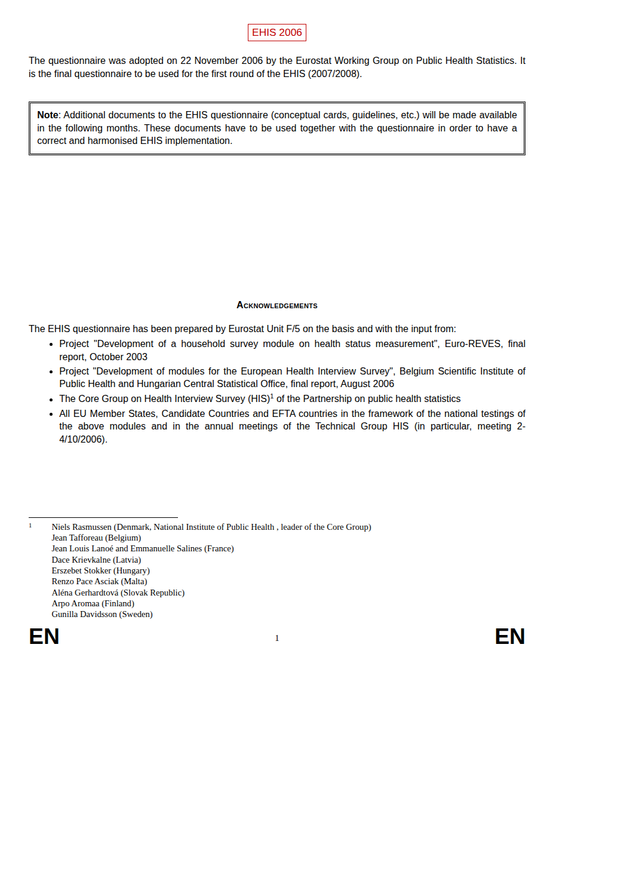EHIS 2006
The questionnaire was adopted on 22 November 2006 by the Eurostat Working Group on Public Health Statistics. It is the final questionnaire to be used for the first round of the EHIS (2007/2008).
Note: Additional documents to the EHIS questionnaire (conceptual cards, guidelines, etc.) will be made available in the following months. These documents have to be used together with the questionnaire in order to have a correct and harmonised EHIS implementation.
Acknowledgements
The EHIS questionnaire has been prepared by Eurostat Unit F/5 on the basis and with the input from:
Project "Development of a household survey module on health status measurement", Euro-REVES, final report, October 2003
Project "Development of modules for the European Health Interview Survey", Belgium Scientific Institute of Public Health and Hungarian Central Statistical Office, final report, August 2006
The Core Group on Health Interview Survey (HIS)1 of the Partnership on public health statistics
All EU Member States, Candidate Countries and EFTA countries in the framework of the national testings of the above modules and in the annual meetings of the Technical Group HIS (in particular, meeting 2-4/10/2006).
1
Niels Rasmussen (Denmark, National Institute of Public Health , leader of the Core Group)
Jean Tafforeau (Belgium)
Jean Louis Lanoé and Emmanuelle Salines (France)
Dace Krievkalne (Latvia)
Erszebet Stokker (Hungary)
Renzo Pace Asciak (Malta)
Aléna Gerhardtová (Slovak Republic)
Arpo Aromaa (Finland)
Gunilla Davidsson (Sweden)
EN
1
EN